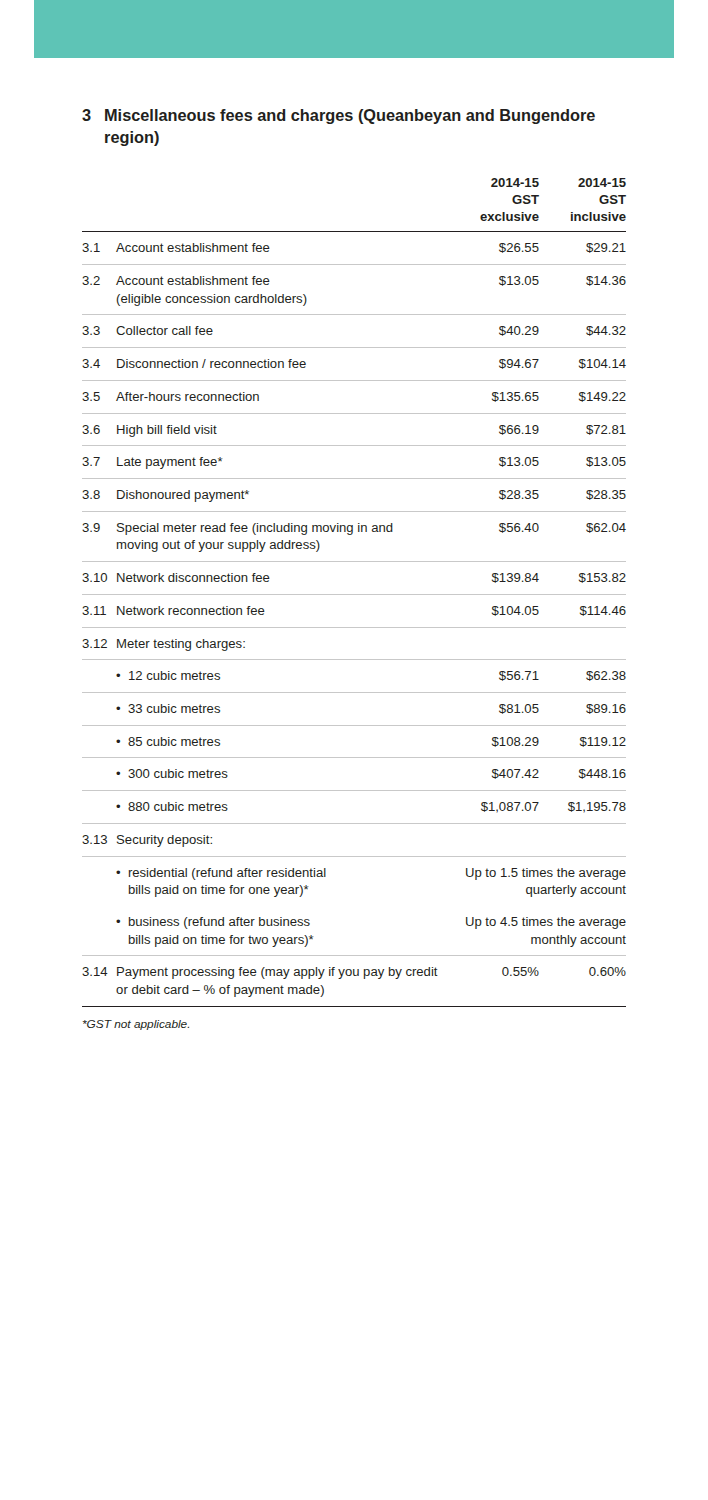3 Miscellaneous fees and charges (Queanbeyan and Bungendore region)
| | 2014-15 GST exclusive | 2014-15 GST inclusive |
| --- | --- | --- |
| 3.1 Account establishment fee | $26.55 | $29.21 |
| 3.2 Account establishment fee (eligible concession cardholders) | $13.05 | $14.36 |
| 3.3 Collector call fee | $40.29 | $44.32 |
| 3.4 Disconnection / reconnection fee | $94.67 | $104.14 |
| 3.5 After-hours reconnection | $135.65 | $149.22 |
| 3.6 High bill field visit | $66.19 | $72.81 |
| 3.7 Late payment fee* | $13.05 | $13.05 |
| 3.8 Dishonoured payment* | $28.35 | $28.35 |
| 3.9 Special meter read fee (including moving in and moving out of your supply address) | $56.40 | $62.04 |
| 3.10 Network disconnection fee | $139.84 | $153.82 |
| 3.11 Network reconnection fee | $104.05 | $114.46 |
| 3.12 Meter testing charges: | | |
| • 12 cubic metres | $56.71 | $62.38 |
| • 33 cubic metres | $81.05 | $89.16 |
| • 85 cubic metres | $108.29 | $119.12 |
| • 300 cubic metres | $407.42 | $448.16 |
| • 880 cubic metres | $1,087.07 | $1,195.78 |
| 3.13 Security deposit: | | |
| • residential (refund after residential bills paid on time for one year)* | Up to 1.5 times the average quarterly account |
| • business (refund after business bills paid on time for two years)* | Up to 4.5 times the average monthly account |
| 3.14 Payment processing fee (may apply if you pay by credit or debit card – % of payment made) | 0.55% | 0.60% |
*GST not applicable.